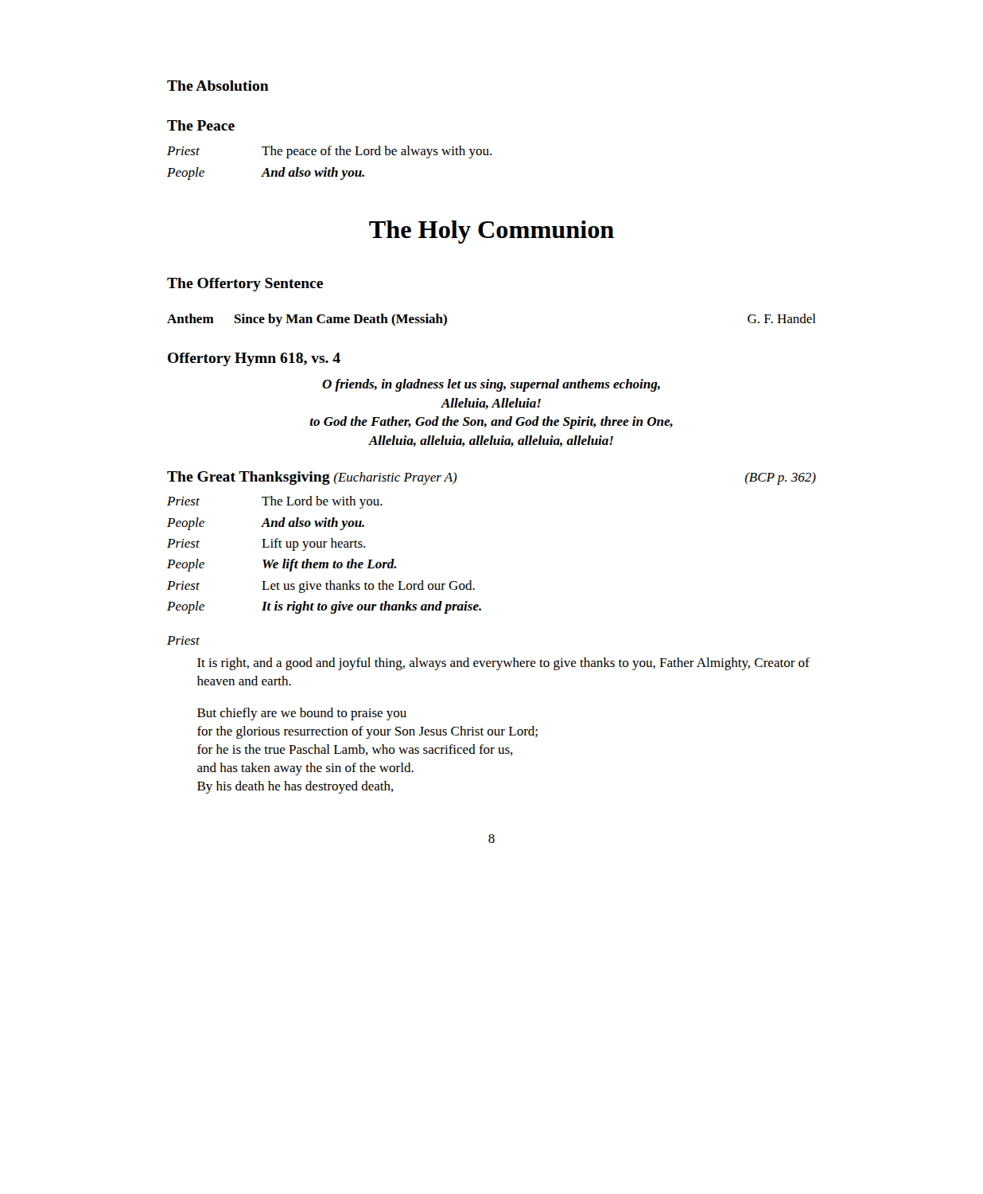The Absolution
The Peace
Priest The peace of the Lord be always with you.
People And also with you.
The Holy Communion
The Offertory Sentence
Anthem Since by Man Came Death (Messiah) G. F. Handel
Offertory Hymn 618, vs. 4
O friends, in gladness let us sing, supernal anthems echoing,
Alleluia, Alleluia!
to God the Father, God the Son, and God the Spirit, three in One,
Alleluia, alleluia, alleluia, alleluia, alleluia!
The Great Thanksgiving (Eucharistic Prayer A) (BCP p. 362)
Priest The Lord be with you.
People And also with you.
Priest Lift up your hearts.
People We lift them to the Lord.
Priest Let us give thanks to the Lord our God.
People It is right to give our thanks and praise.
Priest
It is right, and a good and joyful thing, always and everywhere to give thanks to you, Father Almighty, Creator of heaven and earth.
But chiefly are we bound to praise you
for the glorious resurrection of your Son Jesus Christ our Lord;
for he is the true Paschal Lamb, who was sacrificed for us,
and has taken away the sin of the world.
By his death he has destroyed death,
8